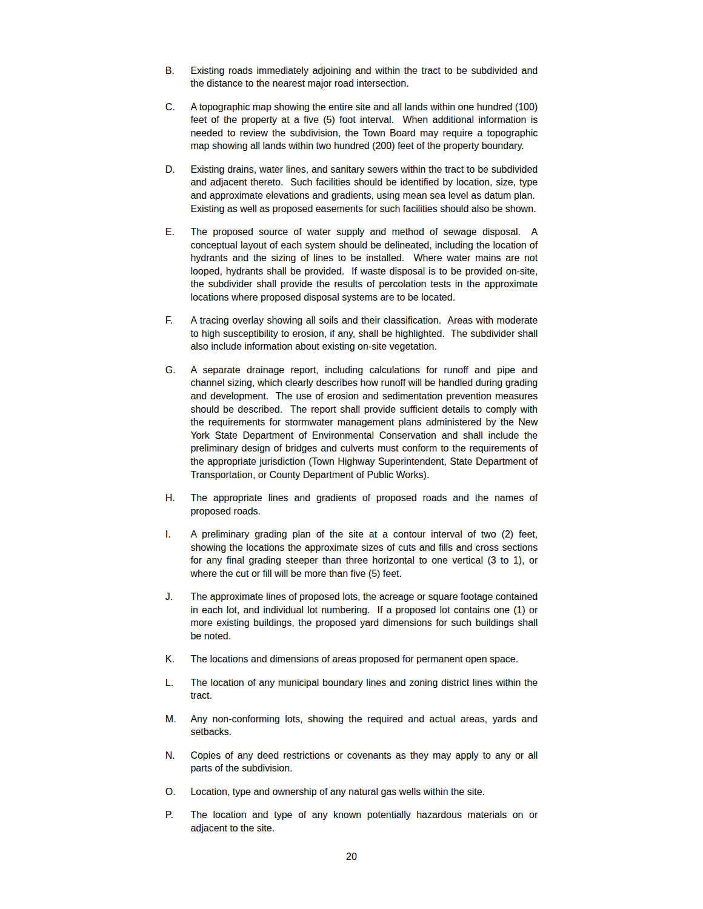B. Existing roads immediately adjoining and within the tract to be subdivided and the distance to the nearest major road intersection.
C. A topographic map showing the entire site and all lands within one hundred (100) feet of the property at a five (5) foot interval. When additional information is needed to review the subdivision, the Town Board may require a topographic map showing all lands within two hundred (200) feet of the property boundary.
D. Existing drains, water lines, and sanitary sewers within the tract to be subdivided and adjacent thereto. Such facilities should be identified by location, size, type and approximate elevations and gradients, using mean sea level as datum plan. Existing as well as proposed easements for such facilities should also be shown.
E. The proposed source of water supply and method of sewage disposal. A conceptual layout of each system should be delineated, including the location of hydrants and the sizing of lines to be installed. Where water mains are not looped, hydrants shall be provided. If waste disposal is to be provided on-site, the subdivider shall provide the results of percolation tests in the approximate locations where proposed disposal systems are to be located.
F. A tracing overlay showing all soils and their classification. Areas with moderate to high susceptibility to erosion, if any, shall be highlighted. The subdivider shall also include information about existing on-site vegetation.
G. A separate drainage report, including calculations for runoff and pipe and channel sizing, which clearly describes how runoff will be handled during grading and development. The use of erosion and sedimentation prevention measures should be described. The report shall provide sufficient details to comply with the requirements for stormwater management plans administered by the New York State Department of Environmental Conservation and shall include the preliminary design of bridges and culverts must conform to the requirements of the appropriate jurisdiction (Town Highway Superintendent, State Department of Transportation, or County Department of Public Works).
H. The appropriate lines and gradients of proposed roads and the names of proposed roads.
I. A preliminary grading plan of the site at a contour interval of two (2) feet, showing the locations the approximate sizes of cuts and fills and cross sections for any final grading steeper than three horizontal to one vertical (3 to 1), or where the cut or fill will be more than five (5) feet.
J. The approximate lines of proposed lots, the acreage or square footage contained in each lot, and individual lot numbering. If a proposed lot contains one (1) or more existing buildings, the proposed yard dimensions for such buildings shall be noted.
K. The locations and dimensions of areas proposed for permanent open space.
L. The location of any municipal boundary lines and zoning district lines within the tract.
M. Any non-conforming lots, showing the required and actual areas, yards and setbacks.
N. Copies of any deed restrictions or covenants as they may apply to any or all parts of the subdivision.
O. Location, type and ownership of any natural gas wells within the site.
P. The location and type of any known potentially hazardous materials on or adjacent to the site.
20